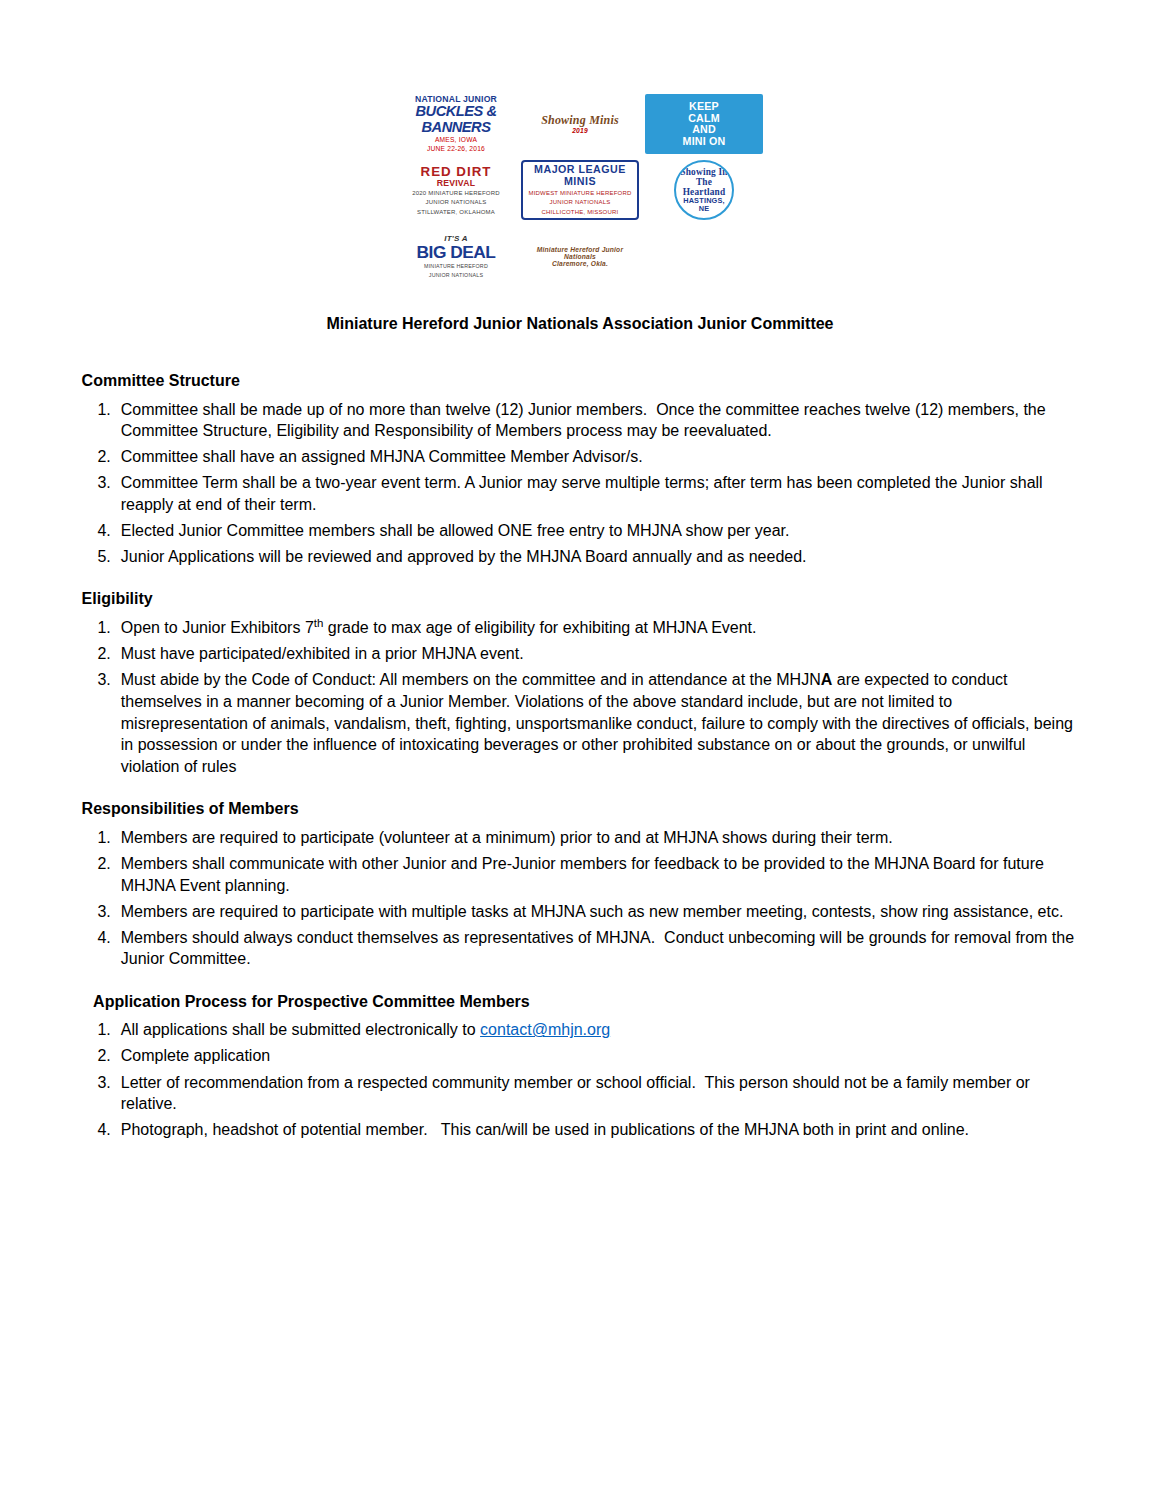NATIONAL JUNIOR
BUCKLES & BANNERS
AMES, IOWA
JUNE 22-26, 2016
Showing Minis
2019
KEEP
CALM
AND
MINI ON
RED DIRT
REVIVAL
2020 MINIATURE HEREFORD
JUNIOR NATIONALS
STILLWATER, OKLAHOMA
MAJOR LEAGUE MINIS
MIDWEST MINIATURE HEREFORD JUNIOR NATIONALS
CHILLICOTHE, MISSOURI
Showing In The
Heartland
HASTINGS, NE
IT'S A
BIG DEAL
MINIATURE HEREFORD
JUNIOR NATIONALS
Miniature Hereford Junior Nationals
Claremore, Okla.
Miniature Hereford Junior Nationals Association Junior Committee
Committee Structure
Committee shall be made up of no more than twelve (12) Junior members. Once the committee reaches twelve (12) members, the Committee Structure, Eligibility and Responsibility of Members process may be reevaluated.
Committee shall have an assigned MHJNA Committee Member Advisor/s.
Committee Term shall be a two-year event term. A Junior may serve multiple terms; after term has been completed the Junior shall reapply at end of their term.
Elected Junior Committee members shall be allowed ONE free entry to MHJNA show per year.
Junior Applications will be reviewed and approved by the MHJNA Board annually and as needed.
Eligibility
Open to Junior Exhibitors 7th grade to max age of eligibility for exhibiting at MHJNA Event.
Must have participated/exhibited in a prior MHJNA event.
Must abide by the Code of Conduct: All members on the committee and in attendance at the MHJNA are expected to conduct themselves in a manner becoming of a Junior Member. Violations of the above standard include, but are not limited to misrepresentation of animals, vandalism, theft, fighting, unsportsmanlike conduct, failure to comply with the directives of officials, being in possession or under the influence of intoxicating beverages or other prohibited substance on or about the grounds, or unwilful violation of rules
Responsibilities of Members
Members are required to participate (volunteer at a minimum) prior to and at MHJNA shows during their term.
Members shall communicate with other Junior and Pre-Junior members for feedback to be provided to the MHJNA Board for future MHJNA Event planning.
Members are required to participate with multiple tasks at MHJNA such as new member meeting, contests, show ring assistance, etc.
Members should always conduct themselves as representatives of MHJNA. Conduct unbecoming will be grounds for removal from the Junior Committee.
Application Process for Prospective Committee Members
All applications shall be submitted electronically to contact@mhjn.org
Complete application
Letter of recommendation from a respected community member or school official. This person should not be a family member or relative.
Photograph, headshot of potential member. This can/will be used in publications of the MHJNA both in print and online.